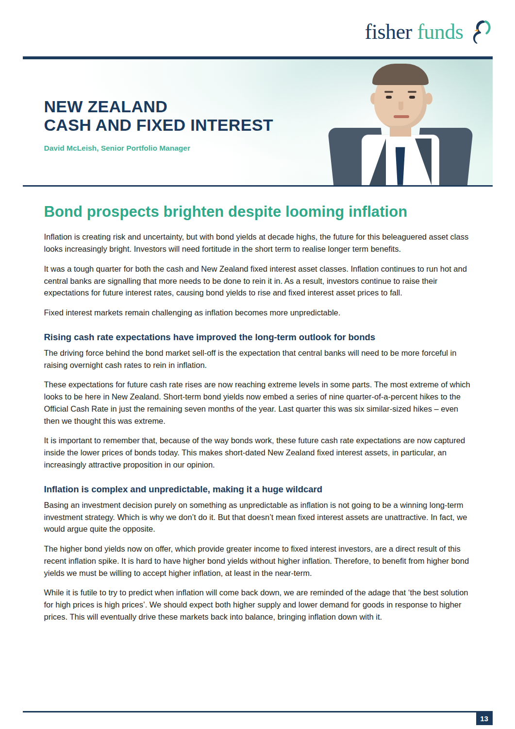fisher funds
New Zealand
Cash and Fixed Interest
David McLeish, Senior Portfolio Manager
Bond prospects brighten despite looming inflation
Inflation is creating risk and uncertainty, but with bond yields at decade highs, the future for this beleaguered asset class looks increasingly bright. Investors will need fortitude in the short term to realise longer term benefits.
It was a tough quarter for both the cash and New Zealand fixed interest asset classes. Inflation continues to run hot and central banks are signalling that more needs to be done to rein it in. As a result, investors continue to raise their expectations for future interest rates, causing bond yields to rise and fixed interest asset prices to fall.
Fixed interest markets remain challenging as inflation becomes more unpredictable.
Rising cash rate expectations have improved the long-term outlook for bonds
The driving force behind the bond market sell-off is the expectation that central banks will need to be more forceful in raising overnight cash rates to rein in inflation.
These expectations for future cash rate rises are now reaching extreme levels in some parts. The most extreme of which looks to be here in New Zealand. Short-term bond yields now embed a series of nine quarter-of-a-percent hikes to the Official Cash Rate in just the remaining seven months of the year. Last quarter this was six similar-sized hikes – even then we thought this was extreme.
It is important to remember that, because of the way bonds work, these future cash rate expectations are now captured inside the lower prices of bonds today. This makes short-dated New Zealand fixed interest assets, in particular, an increasingly attractive proposition in our opinion.
Inflation is complex and unpredictable, making it a huge wildcard
Basing an investment decision purely on something as unpredictable as inflation is not going to be a winning long-term investment strategy. Which is why we don’t do it. But that doesn’t mean fixed interest assets are unattractive. In fact, we would argue quite the opposite.
The higher bond yields now on offer, which provide greater income to fixed interest investors, are a direct result of this recent inflation spike. It is hard to have higher bond yields without higher inflation. Therefore, to benefit from higher bond yields we must be willing to accept higher inflation, at least in the near-term.
While it is futile to try to predict when inflation will come back down, we are reminded of the adage that ‘the best solution for high prices is high prices’. We should expect both higher supply and lower demand for goods in response to higher prices. This will eventually drive these markets back into balance, bringing inflation down with it.
13